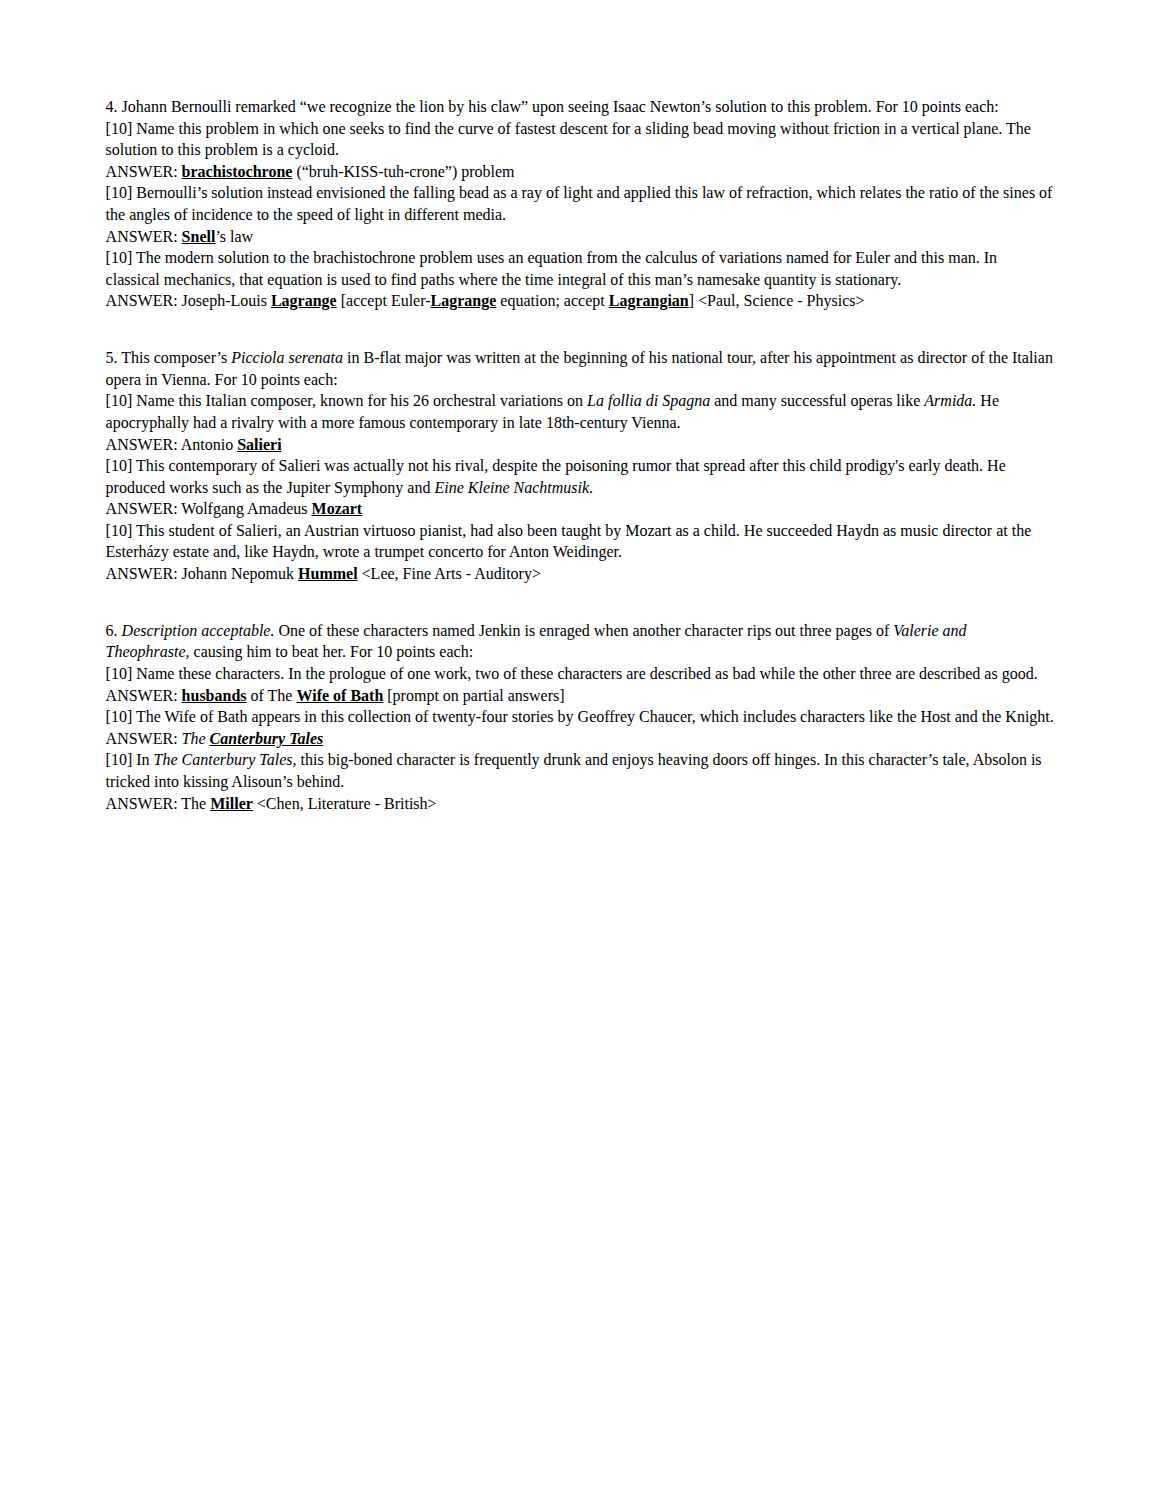4. Johann Bernoulli remarked “we recognize the lion by his claw” upon seeing Isaac Newton’s solution to this problem. For 10 points each:
[10] Name this problem in which one seeks to find the curve of fastest descent for a sliding bead moving without friction in a vertical plane. The solution to this problem is a cycloid.
ANSWER: brachistochrone (“bruh-KISS-tuh-crone”) problem
[10] Bernoulli’s solution instead envisioned the falling bead as a ray of light and applied this law of refraction, which relates the ratio of the sines of the angles of incidence to the speed of light in different media.
ANSWER: Snell’s law
[10] The modern solution to the brachistochrone problem uses an equation from the calculus of variations named for Euler and this man. In classical mechanics, that equation is used to find paths where the time integral of this man’s namesake quantity is stationary.
ANSWER: Joseph-Louis Lagrange [accept Euler-Lagrange equation; accept Lagrangian] <Paul, Science - Physics>
5. This composer’s Picciola serenata in B-flat major was written at the beginning of his national tour, after his appointment as director of the Italian opera in Vienna. For 10 points each:
[10] Name this Italian composer, known for his 26 orchestral variations on La follia di Spagna and many successful operas like Armida. He apocryphally had a rivalry with a more famous contemporary in late 18th-century Vienna.
ANSWER: Antonio Salieri
[10] This contemporary of Salieri was actually not his rival, despite the poisoning rumor that spread after this child prodigy's early death. He produced works such as the Jupiter Symphony and Eine Kleine Nachtmusik.
ANSWER: Wolfgang Amadeus Mozart
[10] This student of Salieri, an Austrian virtuoso pianist, had also been taught by Mozart as a child. He succeeded Haydn as music director at the Esterházy estate and, like Haydn, wrote a trumpet concerto for Anton Weidinger.
ANSWER: Johann Nepomuk Hummel <Lee, Fine Arts - Auditory>
6. Description acceptable. One of these characters named Jenkin is enraged when another character rips out three pages of Valerie and Theophraste, causing him to beat her. For 10 points each:
[10] Name these characters. In the prologue of one work, two of these characters are described as bad while the other three are described as good.
ANSWER: husbands of The Wife of Bath [prompt on partial answers]
[10] The Wife of Bath appears in this collection of twenty-four stories by Geoffrey Chaucer, which includes characters like the Host and the Knight.
ANSWER: The Canterbury Tales
[10] In The Canterbury Tales, this big-boned character is frequently drunk and enjoys heaving doors off hinges. In this character’s tale, Absolon is tricked into kissing Alisoun’s behind.
ANSWER: The Miller <Chen, Literature - British>